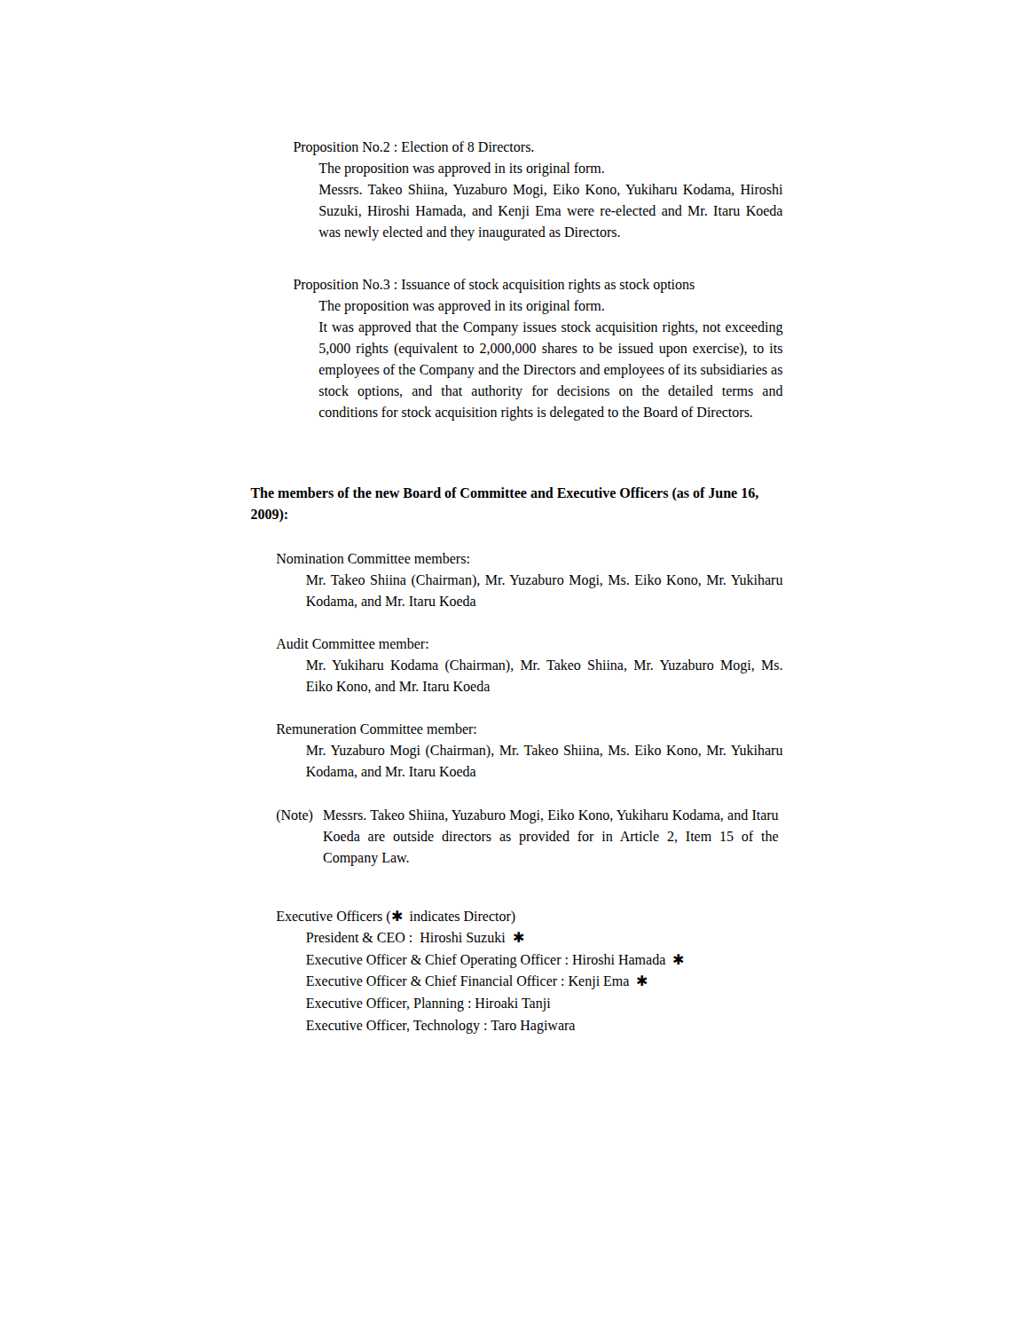Proposition No.2 : Election of 8 Directors.
The proposition was approved in its original form.
Messrs. Takeo Shiina, Yuzaburo Mogi, Eiko Kono, Yukiharu Kodama, Hiroshi Suzuki, Hiroshi Hamada, and Kenji Ema were re-elected and Mr. Itaru Koeda was newly elected and they inaugurated as Directors.
Proposition No.3 : Issuance of stock acquisition rights as stock options
The proposition was approved in its original form.
It was approved that the Company issues stock acquisition rights, not exceeding 5,000 rights (equivalent to 2,000,000 shares to be issued upon exercise), to its employees of the Company and the Directors and employees of its subsidiaries as stock options, and that authority for decisions on the detailed terms and conditions for stock acquisition rights is delegated to the Board of Directors.
The members of the new Board of Committee and Executive Officers (as of June 16, 2009):
Nomination Committee members:
Mr. Takeo Shiina (Chairman), Mr. Yuzaburo Mogi, Ms. Eiko Kono, Mr. Yukiharu Kodama, and Mr. Itaru Koeda
Audit Committee member:
Mr. Yukiharu Kodama (Chairman), Mr. Takeo Shiina, Mr. Yuzaburo Mogi, Ms. Eiko Kono, and Mr. Itaru Koeda
Remuneration Committee member:
Mr. Yuzaburo Mogi (Chairman), Mr. Takeo Shiina, Ms. Eiko Kono, Mr. Yukiharu Kodama, and Mr. Itaru Koeda
(Note) Messrs. Takeo Shiina, Yuzaburo Mogi, Eiko Kono, Yukiharu Kodama, and Itaru Koeda are outside directors as provided for in Article 2, Item 15 of the Company Law.
Executive Officers (✱ indicates Director)
President & CEO : Hiroshi Suzuki ✱
Executive Officer & Chief Operating Officer : Hiroshi Hamada ✱
Executive Officer & Chief Financial Officer : Kenji Ema ✱
Executive Officer, Planning : Hiroaki Tanji
Executive Officer, Technology : Taro Hagiwara